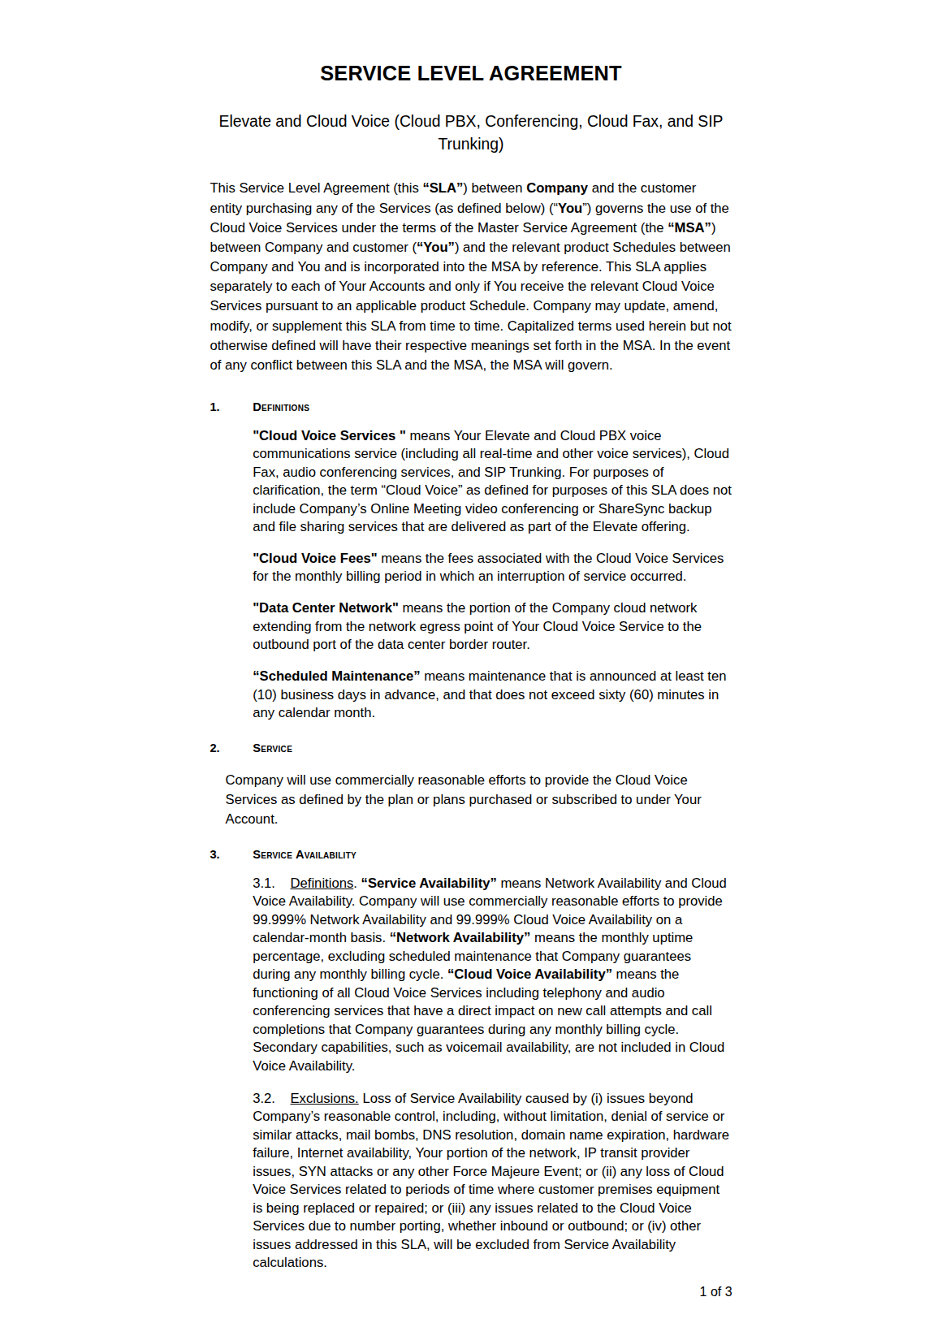SERVICE LEVEL AGREEMENT
Elevate and Cloud Voice (Cloud PBX, Conferencing, Cloud Fax, and SIP Trunking)
This Service Level Agreement (this “SLA”) between Company and the customer entity purchasing any of the Services (as defined below) (“You”) governs the use of the Cloud Voice Services under the terms of the Master Service Agreement (the “MSA”) between Company and customer (“You”) and the relevant product Schedules between Company and You and is incorporated into the MSA by reference. This SLA applies separately to each of Your Accounts and only if You receive the relevant Cloud Voice Services pursuant to an applicable product Schedule. Company may update, amend, modify, or supplement this SLA from time to time. Capitalized terms used herein but not otherwise defined will have their respective meanings set forth in the MSA. In the event of any conflict between this SLA and the MSA, the MSA will govern.
1. Definitions
"Cloud Voice Services " means Your Elevate and Cloud PBX voice communications service (including all real-time and other voice services), Cloud Fax, audio conferencing services, and SIP Trunking. For purposes of clarification, the term “Cloud Voice” as defined for purposes of this SLA does not include Company’s Online Meeting video conferencing or ShareSync backup and file sharing services that are delivered as part of the Elevate offering.
"Cloud Voice Fees" means the fees associated with the Cloud Voice Services for the monthly billing period in which an interruption of service occurred.
"Data Center Network" means the portion of the Company cloud network extending from the network egress point of Your Cloud Voice Service to the outbound port of the data center border router.
“Scheduled Maintenance” means maintenance that is announced at least ten (10) business days in advance, and that does not exceed sixty (60) minutes in any calendar month.
2. Service
Company will use commercially reasonable efforts to provide the Cloud Voice Services as defined by the plan or plans purchased or subscribed to under Your Account.
3. Service Availability
3.1. Definitions. “Service Availability” means Network Availability and Cloud Voice Availability. Company will use commercially reasonable efforts to provide 99.999% Network Availability and 99.999% Cloud Voice Availability on a calendar-month basis. “Network Availability” means the monthly uptime percentage, excluding scheduled maintenance that Company guarantees during any monthly billing cycle. “Cloud Voice Availability” means the functioning of all Cloud Voice Services including telephony and audio conferencing services that have a direct impact on new call attempts and call completions that Company guarantees during any monthly billing cycle. Secondary capabilities, such as voicemail availability, are not included in Cloud Voice Availability.
3.2. Exclusions. Loss of Service Availability caused by (i) issues beyond Company’s reasonable control, including, without limitation, denial of service or similar attacks, mail bombs, DNS resolution, domain name expiration, hardware failure, Internet availability, Your portion of the network, IP transit provider issues, SYN attacks or any other Force Majeure Event; or (ii) any loss of Cloud Voice Services related to periods of time where customer premises equipment is being replaced or repaired; or (iii) any issues related to the Cloud Voice Services due to number porting, whether inbound or outbound; or (iv) other issues addressed in this SLA, will be excluded from Service Availability calculations.
1 of 3